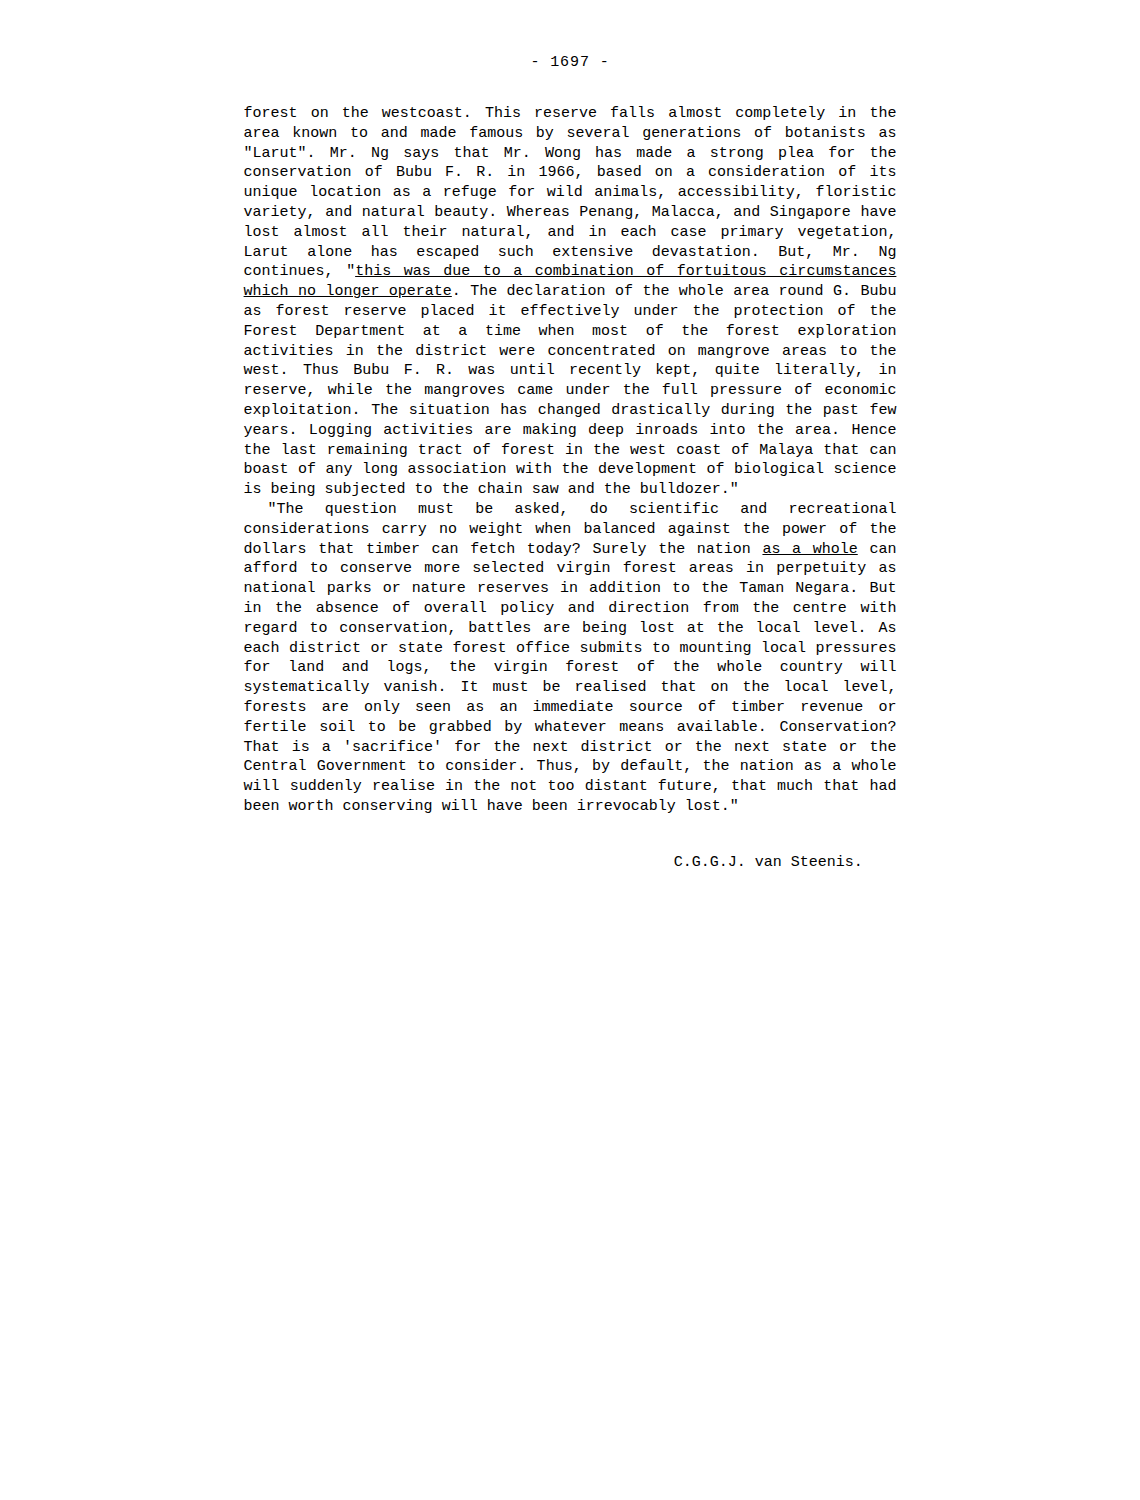- 1697 -
forest on the westcoast. This reserve falls almost completely in the area known to and made famous by several generations of botanists as "Larut". Mr. Ng says that Mr. Wong has made a strong plea for the conservation of Bubu F. R. in 1966, based on a consideration of its unique location as a refuge for wild animals, accessibility, floristic variety, and natural beauty. Whereas Penang, Malacca, and Singapore have lost almost all their natural, and in each case primary vegetation, Larut alone has escaped such extensive devastation. But, Mr. Ng continues, "this was due to a combination of fortuitous circumstances which no longer operate. The declaration of the whole area round G. Bubu as forest reserve placed it effectively under the protection of the Forest Department at a time when most of the forest exploration activities in the district were concentrated on mangrove areas to the west. Thus Bubu F. R. was until recently kept, quite literally, in reserve, while the mangroves came under the full pressure of economic exploitation. The situation has changed drastically during the past few years. Logging activities are making deep inroads into the area. Hence the last remaining tract of forest in the west coast of Malaya that can boast of any long association with the development of biological science is being subjected to the chain saw and the bulldozer."
"The question must be asked, do scientific and recreational considerations carry no weight when balanced against the power of the dollars that timber can fetch today? Surely the nation as a whole can afford to conserve more selected virgin forest areas in perpetuity as national parks or nature reserves in addition to the Taman Negara. But in the absence of overall policy and direction from the centre with regard to conservation, battles are being lost at the local level. As each district or state forest office submits to mounting local pressures for land and logs, the virgin forest of the whole country will systematically vanish. It must be realised that on the local level, forests are only seen as an immediate source of timber revenue or fertile soil to be grabbed by whatever means available. Conservation? That is a 'sacrifice' for the next district or the next state or the Central Government to consider. Thus, by default, the nation as a whole will suddenly realise in the not too distant future, that much that had been worth conserving will have been irrevocably lost."
C.G.G.J. van Steenis.